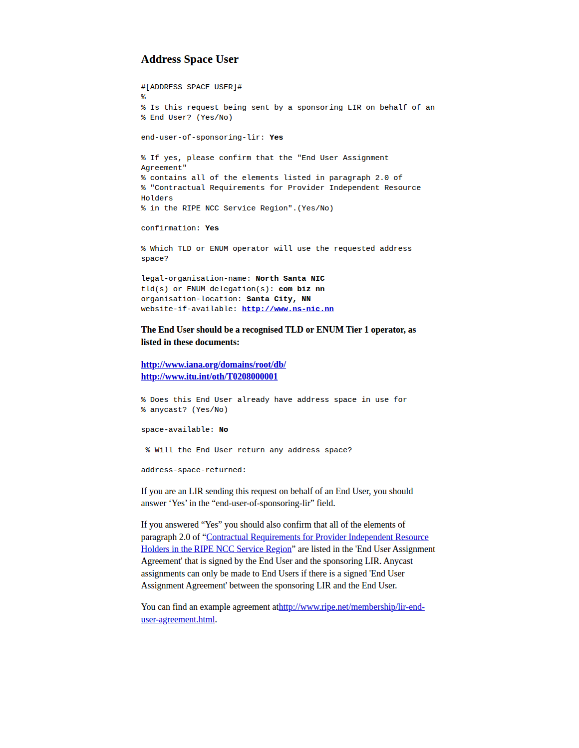Address Space User
#[ADDRESS SPACE USER]#
%
% Is this request being sent by a sponsoring LIR on behalf of an
% End User? (Yes/No)

end-user-of-sponsoring-lir: Yes

% If yes, please confirm that the "End User Assignment Agreement"
% contains all of the elements listed in paragraph 2.0 of
% "Contractual Requirements for Provider Independent Resource Holders
% in the RIPE NCC Service Region".(Yes/No)

confirmation: Yes

% Which TLD or ENUM operator will use the requested address space?

legal-organisation-name: North Santa NIC
tld(s) or ENUM delegation(s): com biz nn
organisation-location: Santa City, NN
website-if-available: http://www.ns-nic.nn
The End User should be a recognised TLD or ENUM Tier 1 operator, as listed in these documents:
http://www.iana.org/domains/root/db/
http://www.itu.int/oth/T0208000001
% Does this End User already have address space in use for
% anycast? (Yes/No)

space-available: No

 % Will the End User return any address space?

address-space-returned:
If you are an LIR sending this request on behalf of an End User, you should answer ‘Yes’ in the “end-user-of-sponsoring-lir” field.
If you answered “Yes” you should also confirm that all of the elements of paragraph 2.0 of “Contractual Requirements for Provider Independent Resource Holders in the RIPE NCC Service Region” are listed in the 'End User Assignment Agreement' that is signed by the End User and the sponsoring LIR. Anycast assignments can only be made to End Users if there is a signed 'End User Assignment Agreement' between the sponsoring LIR and the End User.
You can find an example agreement athttp://www.ripe.net/membership/lir-end-user-agreement.html.